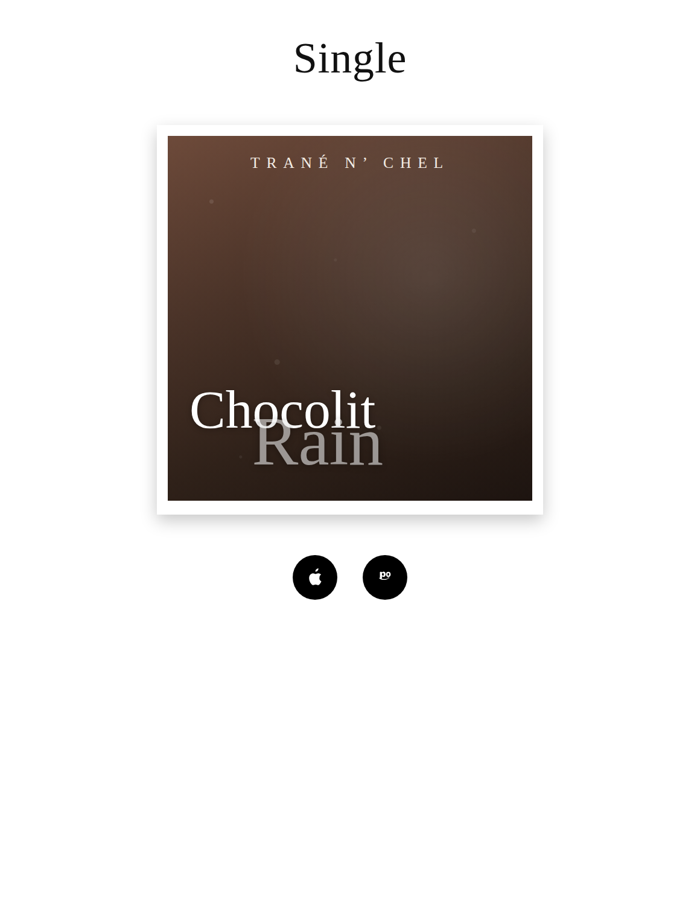Single
Trané N’ Chel
Chocolit Rain
Trané N’ Chel — Chocolit Rain (Single)
Apple Music
Amazon